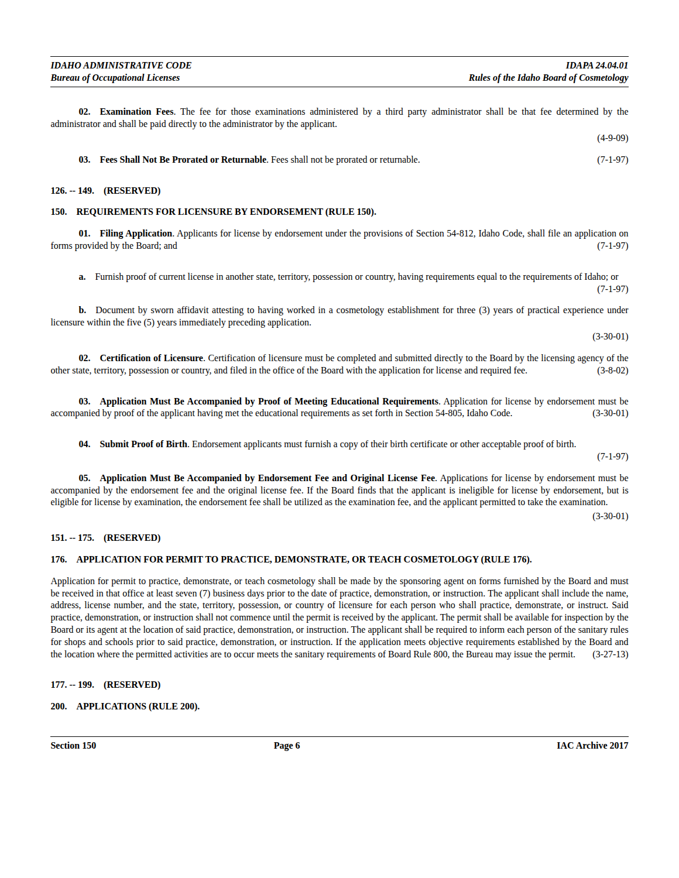| IDAHO ADMINISTRATIVE CODE | IDAPA 24.04.01 |
| Bureau of Occupational Licenses | Rules of the Idaho Board of Cosmetology |
02. Examination Fees. The fee for those examinations administered by a third party administrator shall be that fee determined by the administrator and shall be paid directly to the administrator by the applicant.
(4-9-09)
03. Fees Shall Not Be Prorated or Returnable. Fees shall not be prorated or returnable.(7-1-97)
126. -- 149. (RESERVED)
150. REQUIREMENTS FOR LICENSURE BY ENDORSEMENT (RULE 150).
01. Filing Application. Applicants for license by endorsement under the provisions of Section 54-812, Idaho Code, shall file an application on forms provided by the Board; and(7-1-97)
a. Furnish proof of current license in another state, territory, possession or country, having requirements equal to the requirements of Idaho; or(7-1-97)
b. Document by sworn affidavit attesting to having worked in a cosmetology establishment for three (3) years of practical experience under licensure within the five (5) years immediately preceding application.
(3-30-01)
02. Certification of Licensure. Certification of licensure must be completed and submitted directly to the Board by the licensing agency of the other state, territory, possession or country, and filed in the office of the Board with the application for license and required fee.(3-8-02)
03. Application Must Be Accompanied by Proof of Meeting Educational Requirements. Application for license by endorsement must be accompanied by proof of the applicant having met the educational requirements as set forth in Section 54-805, Idaho Code.(3-30-01)
04. Submit Proof of Birth. Endorsement applicants must furnish a copy of their birth certificate or other acceptable proof of birth.(7-1-97)
05. Application Must Be Accompanied by Endorsement Fee and Original License Fee. Applications for license by endorsement must be accompanied by the endorsement fee and the original license fee. If the Board finds that the applicant is ineligible for license by endorsement, but is eligible for license by examination, the endorsement fee shall be utilized as the examination fee, and the applicant permitted to take the examination.
(3-30-01)
151. -- 175. (RESERVED)
176. APPLICATION FOR PERMIT TO PRACTICE, DEMONSTRATE, OR TEACH COSMETOLOGY (RULE 176).
Application for permit to practice, demonstrate, or teach cosmetology shall be made by the sponsoring agent on forms furnished by the Board and must be received in that office at least seven (7) business days prior to the date of practice, demonstration, or instruction. The applicant shall include the name, address, license number, and the state, territory, possession, or country of licensure for each person who shall practice, demonstrate, or instruct. Said practice, demonstration, or instruction shall not commence until the permit is received by the applicant. The permit shall be available for inspection by the Board or its agent at the location of said practice, demonstration, or instruction. The applicant shall be required to inform each person of the sanitary rules for shops and schools prior to said practice, demonstration, or instruction. If the application meets objective requirements established by the Board and the location where the permitted activities are to occur meets the sanitary requirements of Board Rule 800, the Bureau may issue the permit.(3-27-13)
177. -- 199. (RESERVED)
200. APPLICATIONS (RULE 200).
| Section 150 | Page 6 | IAC Archive 2017 |